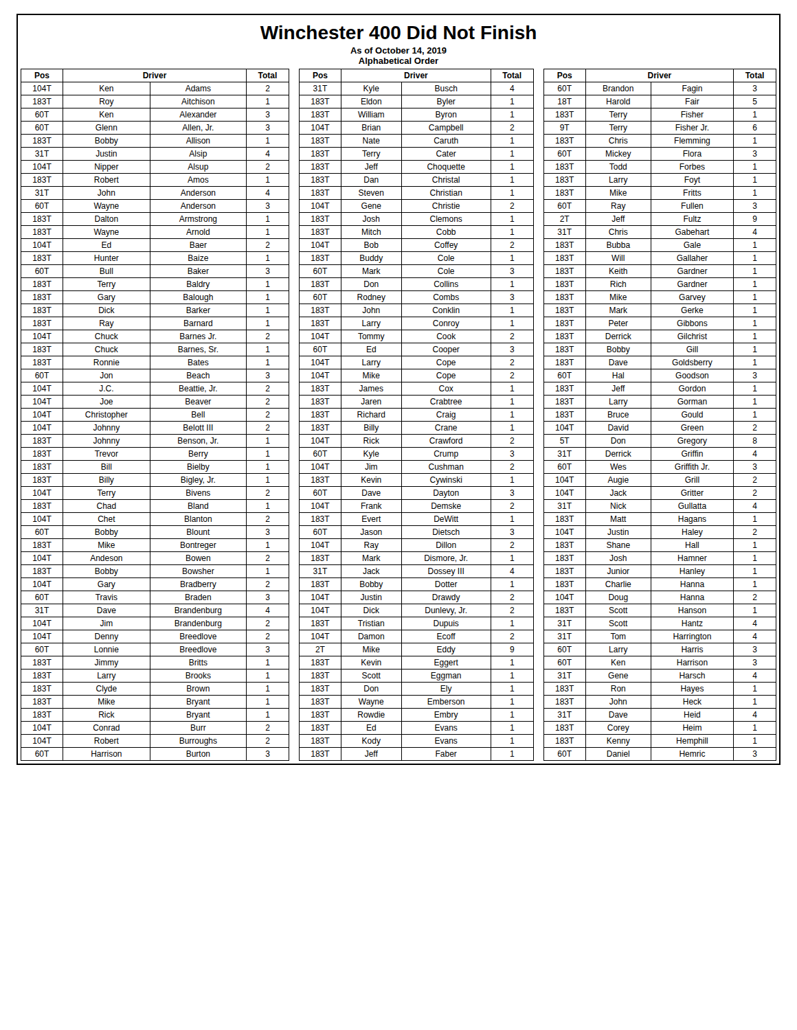Winchester 400 Did Not Finish
As of October 14, 2019
Alphabetical Order
| Pos | Driver | Total | | Pos | Driver | Total | | Pos | Driver | Total |
| --- | --- | --- | --- | --- | --- | --- | --- | --- | --- | --- |
| 104T | Ken | Adams | 2 | | 31T | Kyle | Busch | 4 | | 60T | Brandon | Fagin | 3 |
| 183T | Roy | Aitchison | 1 | | 183T | Eldon | Byler | 1 | | 18T | Harold | Fair | 5 |
| 60T | Ken | Alexander | 3 | | 183T | William | Byron | 1 | | 183T | Terry | Fisher | 1 |
| 60T | Glenn | Allen, Jr. | 3 | | 104T | Brian | Campbell | 2 | | 9T | Terry | Fisher Jr. | 6 |
| 183T | Bobby | Allison | 1 | | 183T | Nate | Caruth | 1 | | 183T | Chris | Flemming | 1 |
| 31T | Justin | Alsip | 4 | | 183T | Terry | Cater | 1 | | 60T | Mickey | Flora | 3 |
| 104T | Nipper | Alsup | 2 | | 183T | Jeff | Choquette | 1 | | 183T | Todd | Forbes | 1 |
| 183T | Robert | Amos | 1 | | 183T | Dan | Christal | 1 | | 183T | Larry | Foyt | 1 |
| 31T | John | Anderson | 4 | | 183T | Steven | Christian | 1 | | 183T | Mike | Fritts | 1 |
| 60T | Wayne | Anderson | 3 | | 104T | Gene | Christie | 2 | | 60T | Ray | Fullen | 3 |
| 183T | Dalton | Armstrong | 1 | | 183T | Josh | Clemons | 1 | | 2T | Jeff | Fultz | 9 |
| 183T | Wayne | Arnold | 1 | | 183T | Mitch | Cobb | 1 | | 31T | Chris | Gabehart | 4 |
| 104T | Ed | Baer | 2 | | 104T | Bob | Coffey | 2 | | 183T | Bubba | Gale | 1 |
| 183T | Hunter | Baize | 1 | | 183T | Buddy | Cole | 1 | | 183T | Will | Gallaher | 1 |
| 60T | Bull | Baker | 3 | | 60T | Mark | Cole | 3 | | 183T | Keith | Gardner | 1 |
| 183T | Terry | Baldry | 1 | | 183T | Don | Collins | 1 | | 183T | Rich | Gardner | 1 |
| 183T | Gary | Balough | 1 | | 60T | Rodney | Combs | 3 | | 183T | Mike | Garvey | 1 |
| 183T | Dick | Barker | 1 | | 183T | John | Conklin | 1 | | 183T | Mark | Gerke | 1 |
| 183T | Ray | Barnard | 1 | | 183T | Larry | Conroy | 1 | | 183T | Peter | Gibbons | 1 |
| 104T | Chuck | Barnes Jr. | 2 | | 104T | Tommy | Cook | 2 | | 183T | Derrick | Gilchrist | 1 |
| 183T | Chuck | Barnes, Sr. | 1 | | 60T | Ed | Cooper | 3 | | 183T | Bobby | Gill | 1 |
| 183T | Ronnie | Bates | 1 | | 104T | Larry | Cope | 2 | | 183T | Dave | Goldsberry | 1 |
| 60T | Jon | Beach | 3 | | 104T | Mike | Cope | 2 | | 60T | Hal | Goodson | 3 |
| 104T | J.C. | Beattie, Jr. | 2 | | 183T | James | Cox | 1 | | 183T | Jeff | Gordon | 1 |
| 104T | Joe | Beaver | 2 | | 183T | Jaren | Crabtree | 1 | | 183T | Larry | Gorman | 1 |
| 104T | Christopher | Bell | 2 | | 183T | Richard | Craig | 1 | | 183T | Bruce | Gould | 1 |
| 104T | Johnny | Belott III | 2 | | 183T | Billy | Crane | 1 | | 104T | David | Green | 2 |
| 183T | Johnny | Benson, Jr. | 1 | | 104T | Rick | Crawford | 2 | | 5T | Don | Gregory | 8 |
| 183T | Trevor | Berry | 1 | | 60T | Kyle | Crump | 3 | | 31T | Derrick | Griffin | 4 |
| 183T | Bill | Bielby | 1 | | 104T | Jim | Cushman | 2 | | 60T | Wes | Griffith Jr. | 3 |
| 183T | Billy | Bigley, Jr. | 1 | | 183T | Kevin | Cywinski | 1 | | 104T | Augie | Grill | 2 |
| 104T | Terry | Bivens | 2 | | 60T | Dave | Dayton | 3 | | 104T | Jack | Gritter | 2 |
| 183T | Chad | Bland | 1 | | 104T | Frank | Demske | 2 | | 31T | Nick | Gullatta | 4 |
| 104T | Chet | Blanton | 2 | | 183T | Evert | DeWitt | 1 | | 183T | Matt | Hagans | 1 |
| 60T | Bobby | Blount | 3 | | 60T | Jason | Dietsch | 3 | | 104T | Justin | Haley | 2 |
| 183T | Mike | Bontreger | 1 | | 104T | Ray | Dillon | 2 | | 183T | Shane | Hall | 1 |
| 104T | Andeson | Bowen | 2 | | 183T | Mark | Dismore, Jr. | 1 | | 183T | Josh | Hamner | 1 |
| 183T | Bobby | Bowsher | 1 | | 31T | Jack | Dossey III | 4 | | 183T | Junior | Hanley | 1 |
| 104T | Gary | Bradberry | 2 | | 183T | Bobby | Dotter | 1 | | 183T | Charlie | Hanna | 1 |
| 60T | Travis | Braden | 3 | | 104T | Justin | Drawdy | 2 | | 104T | Doug | Hanna | 2 |
| 31T | Dave | Brandenburg | 4 | | 104T | Dick | Dunlevy, Jr. | 2 | | 183T | Scott | Hanson | 1 |
| 104T | Jim | Brandenburg | 2 | | 183T | Tristian | Dupuis | 1 | | 31T | Scott | Hantz | 4 |
| 104T | Denny | Breedlove | 2 | | 104T | Damon | Ecoff | 2 | | 31T | Tom | Harrington | 4 |
| 60T | Lonnie | Breedlove | 3 | | 2T | Mike | Eddy | 9 | | 60T | Larry | Harris | 3 |
| 183T | Jimmy | Britts | 1 | | 183T | Kevin | Eggert | 1 | | 60T | Ken | Harrison | 3 |
| 183T | Larry | Brooks | 1 | | 183T | Scott | Eggman | 1 | | 31T | Gene | Harsch | 4 |
| 183T | Clyde | Brown | 1 | | 183T | Don | Ely | 1 | | 183T | Ron | Hayes | 1 |
| 183T | Mike | Bryant | 1 | | 183T | Wayne | Emberson | 1 | | 183T | John | Heck | 1 |
| 183T | Rick | Bryant | 1 | | 183T | Rowdie | Embry | 1 | | 31T | Dave | Heid | 4 |
| 104T | Conrad | Burr | 2 | | 183T | Ed | Evans | 1 | | 183T | Corey | Heim | 1 |
| 104T | Robert | Burroughs | 2 | | 183T | Kody | Evans | 1 | | 183T | Kenny | Hemphill | 1 |
| 60T | Harrison | Burton | 3 | | 183T | Jeff | Faber | 1 | | 60T | Daniel | Hemric | 3 |